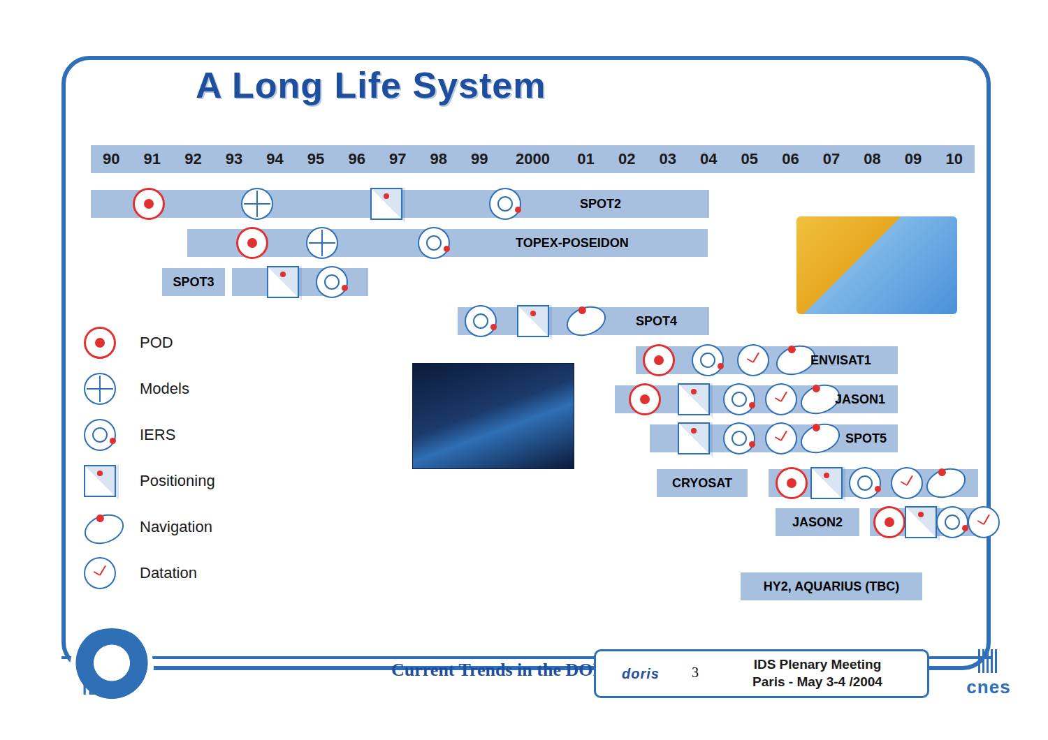A Long Life System
90 91 92 93 94 95 96 97 98 99 2000 01 02 03 04 05 06 07 08 09 10
SPOT2
TOPEX-POSEIDON
SPOT3
SPOT4
ENVISAT1
JASON1
SPOT5
CRYOSAT
JASON2
HY2, AQUARIUS (TBC)
POD
Models
IERS
Positioning
Navigation
Datation
Current Trends in the DORIS System
doris
3
IDS Plenary Meeting
Paris - May 3-4 /2004
IDS
cnes